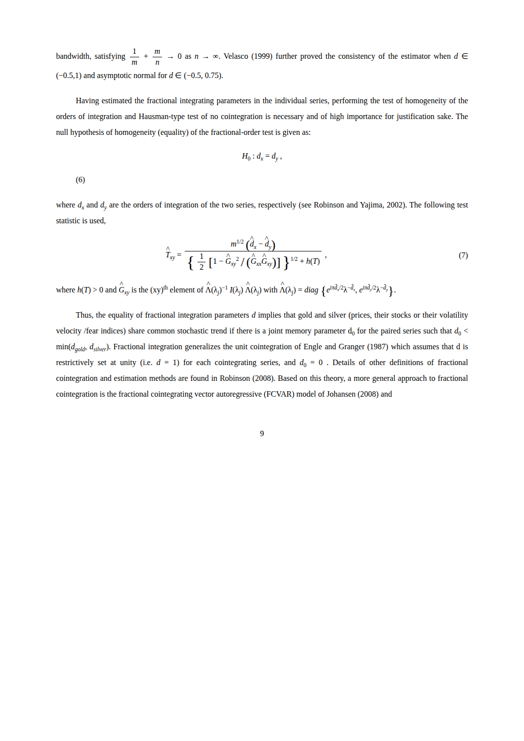bandwidth, satisfying 1 m + mn → 0 as n → ∞. Velasco (1999) further proved the consistency of the estimator when d ∈ (−0.5,1) and asymptotic normal for d ∈ (−0.5, 0.75).
Having estimated the fractional integrating parameters in the individual series, performing the test of homogeneity of the orders of integration and Hausman-type test of no cointegration is necessary and of high importance for justification sake. The null hypothesis of homogeneity (equality) of the fractional-order test is given as:
H0 : dx = dy ,
(6)
where dx and dy are the orders of integration of the two series, respectively (see Robinson and Yajima, 2002). The following test statistic is used,
Txy = m1/2 (dx − dy) { 12 [1 − Gxy2 / (GxxGxy)] }1/2 + h(T) ,
(7)
where h(T) > 0 and Gxy is the (xy)th element of Λ(λj)−1 I(λj) Λ(λj) with Λ(λj) = diag {eiπd̂x/2λ−d̂x, eiπd̂y/2λ−d̂y}.
Thus, the equality of fractional integration parameters d implies that gold and silver (prices, their stocks or their volatility velocity /fear indices) share common stochastic trend if there is a joint memory parameter d0 for the paired series such that d0 < min(dgold, dsilver). Fractional integration generalizes the unit cointegration of Engle and Granger (1987) which assumes that d is restrictively set at unity (i.e. d = 1) for each cointegrating series, and d0 = 0 . Details of other definitions of fractional cointegration and estimation methods are found in Robinson (2008). Based on this theory, a more general approach to fractional cointegration is the fractional cointegrating vector autoregressive (FCVAR) model of Johansen (2008) and
9